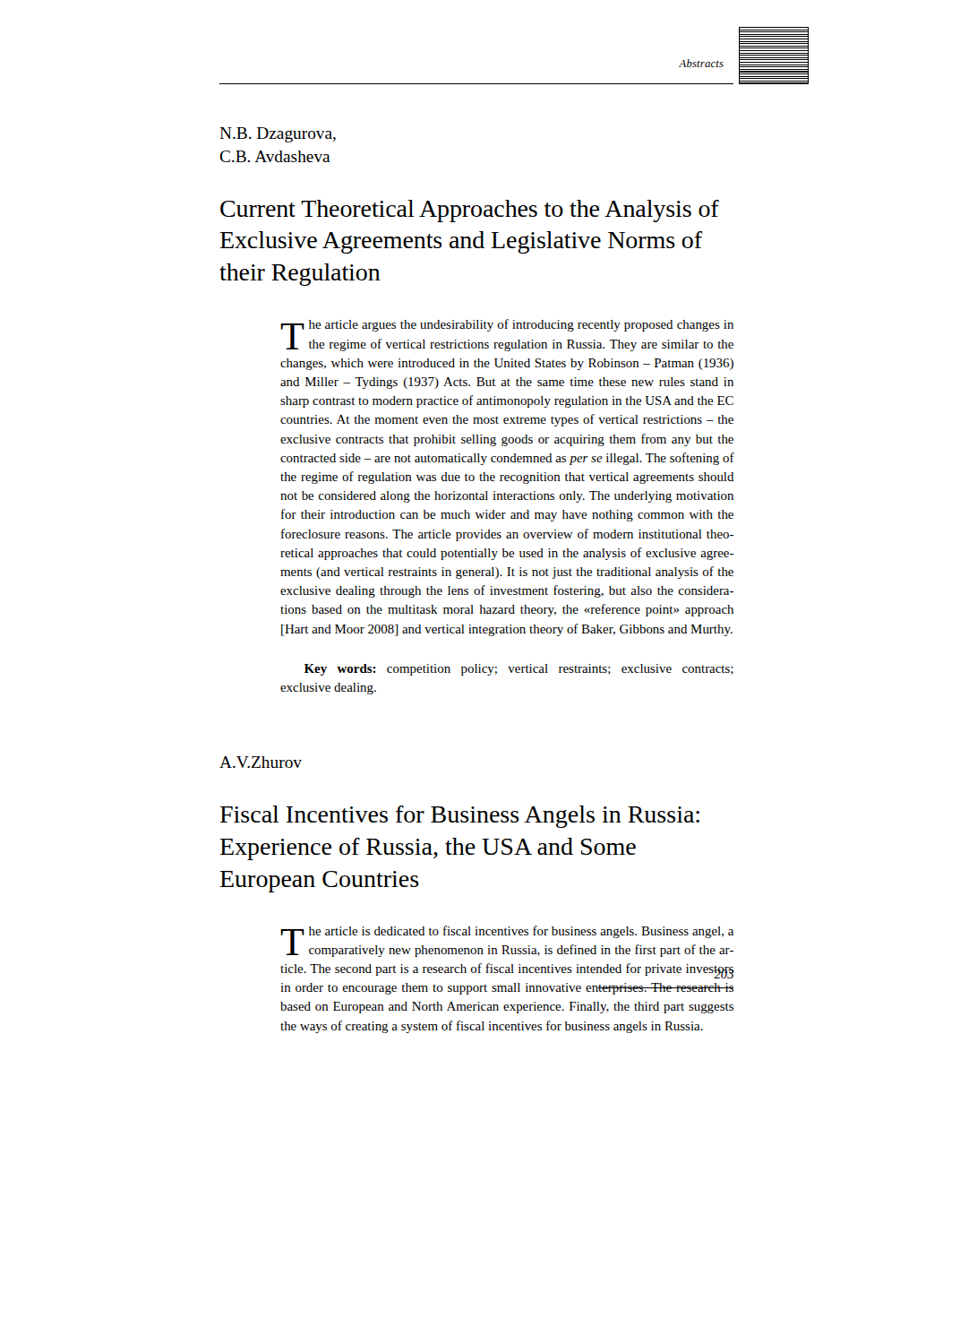Abstracts
N.B. Dzagurova,
C.B. Avdasheva
Current Theoretical Approaches to the Analysis of Exclusive Agreements and Legislative Norms of their Regulation
The article argues the undesirability of introducing recently proposed changes in the regime of vertical restrictions regulation in Russia. They are similar to the changes, which were introduced in the United States by Robinson – Patman (1936) and Miller – Tydings (1937) Acts. But at the same time these new rules stand in sharp contrast to modern practice of antimonopoly regulation in the USA and the EC countries. At the moment even the most extreme types of vertical restrictions – the exclusive contracts that prohibit selling goods or acquiring them from any but the contracted side – are not automatically condemned as per se illegal. The softening of the regime of regulation was due to the recognition that vertical agreements should not be considered along the horizontal interactions only. The underlying motivation for their introduction can be much wider and may have nothing common with the foreclosure reasons. The article provides an overview of modern institutional theoretical approaches that could potentially be used in the analysis of exclusive agreements (and vertical restraints in general). It is not just the traditional analysis of the exclusive dealing through the lens of investment fostering, but also the considerations based on the multitask moral hazard theory, the «reference point» approach [Hart and Moor 2008] and vertical integration theory of Baker, Gibbons and Murthy.
Key words: competition policy; vertical restraints; exclusive contracts; exclusive dealing.
A.V.Zhurov
Fiscal Incentives for Business Angels in Russia: Experience of Russia, the USA and Some European Countries
The article is dedicated to fiscal incentives for business angels. Business angel, a comparatively new phenomenon in Russia, is defined in the first part of the article. The second part is a research of fiscal incentives intended for private investors in order to encourage them to support small innovative enterprises. The research is based on European and North American experience. Finally, the third part suggests the ways of creating a system of fiscal incentives for business angels in Russia.
203